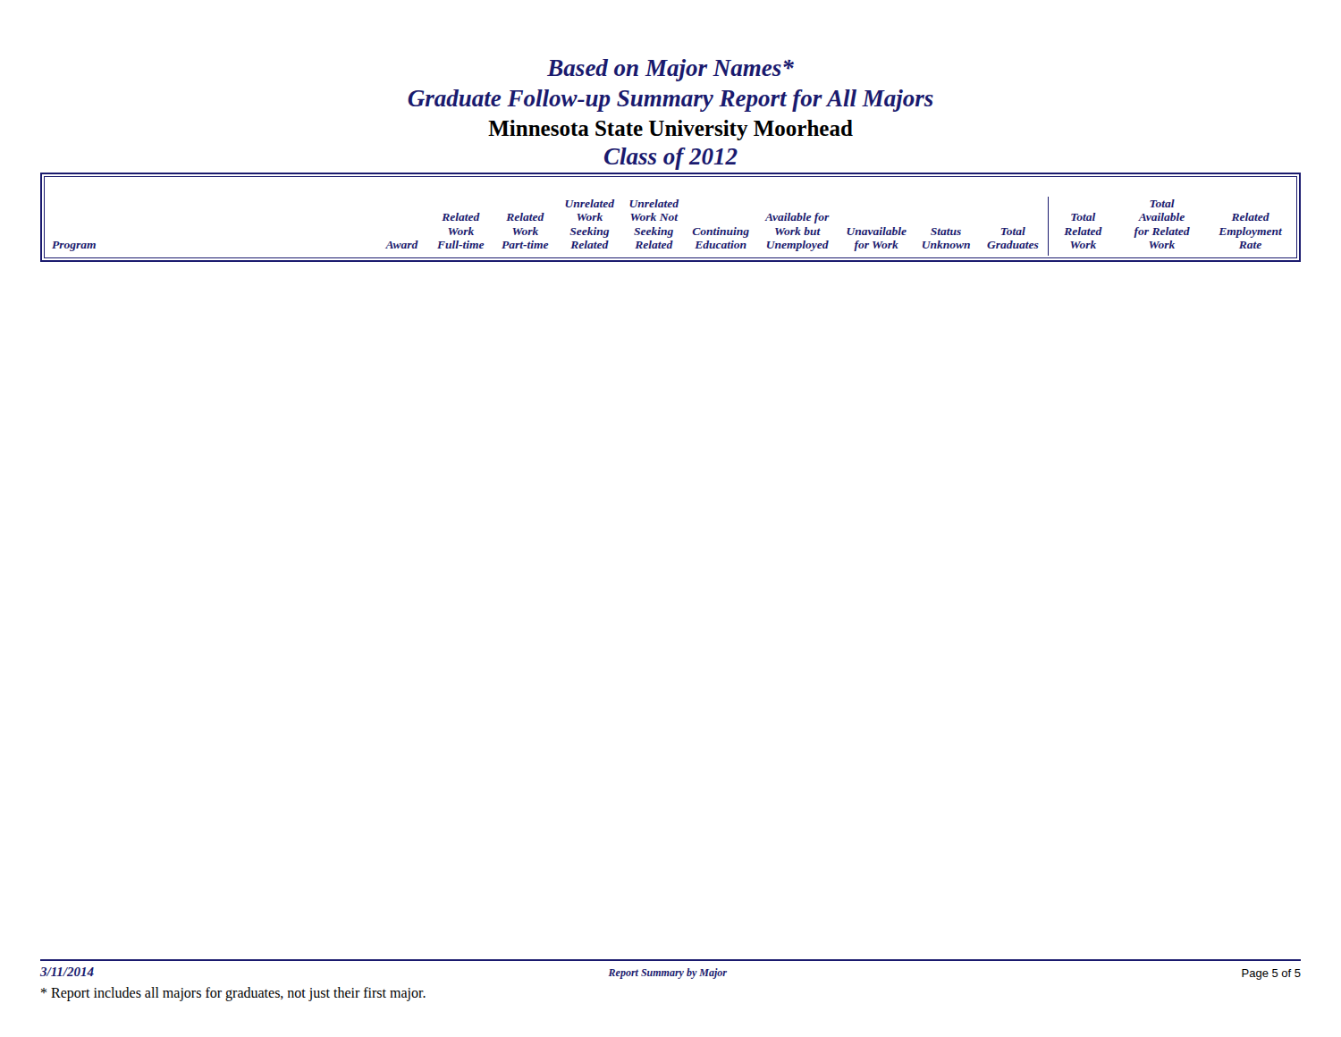Based on Major Names*
Graduate Follow-up Summary Report for All Majors
Minnesota State University Moorhead
Class of 2012
| Program | Award | Related Work Full-time | Related Work Part-time | Unrelated Work Seeking Related | Unrelated Work Not Seeking Related | Continuing Education | Available for Work but Unemployed | Unavailable for Work | Status Unknown | Total Graduates | Total Related Work | Total Available for Related Work | Related Employment Rate |
| --- | --- | --- | --- | --- | --- | --- | --- | --- | --- | --- | --- | --- | --- |
3/11/2014
Report Summary by Major
Page 5 of 5
* Report includes all majors for graduates, not just their first major.